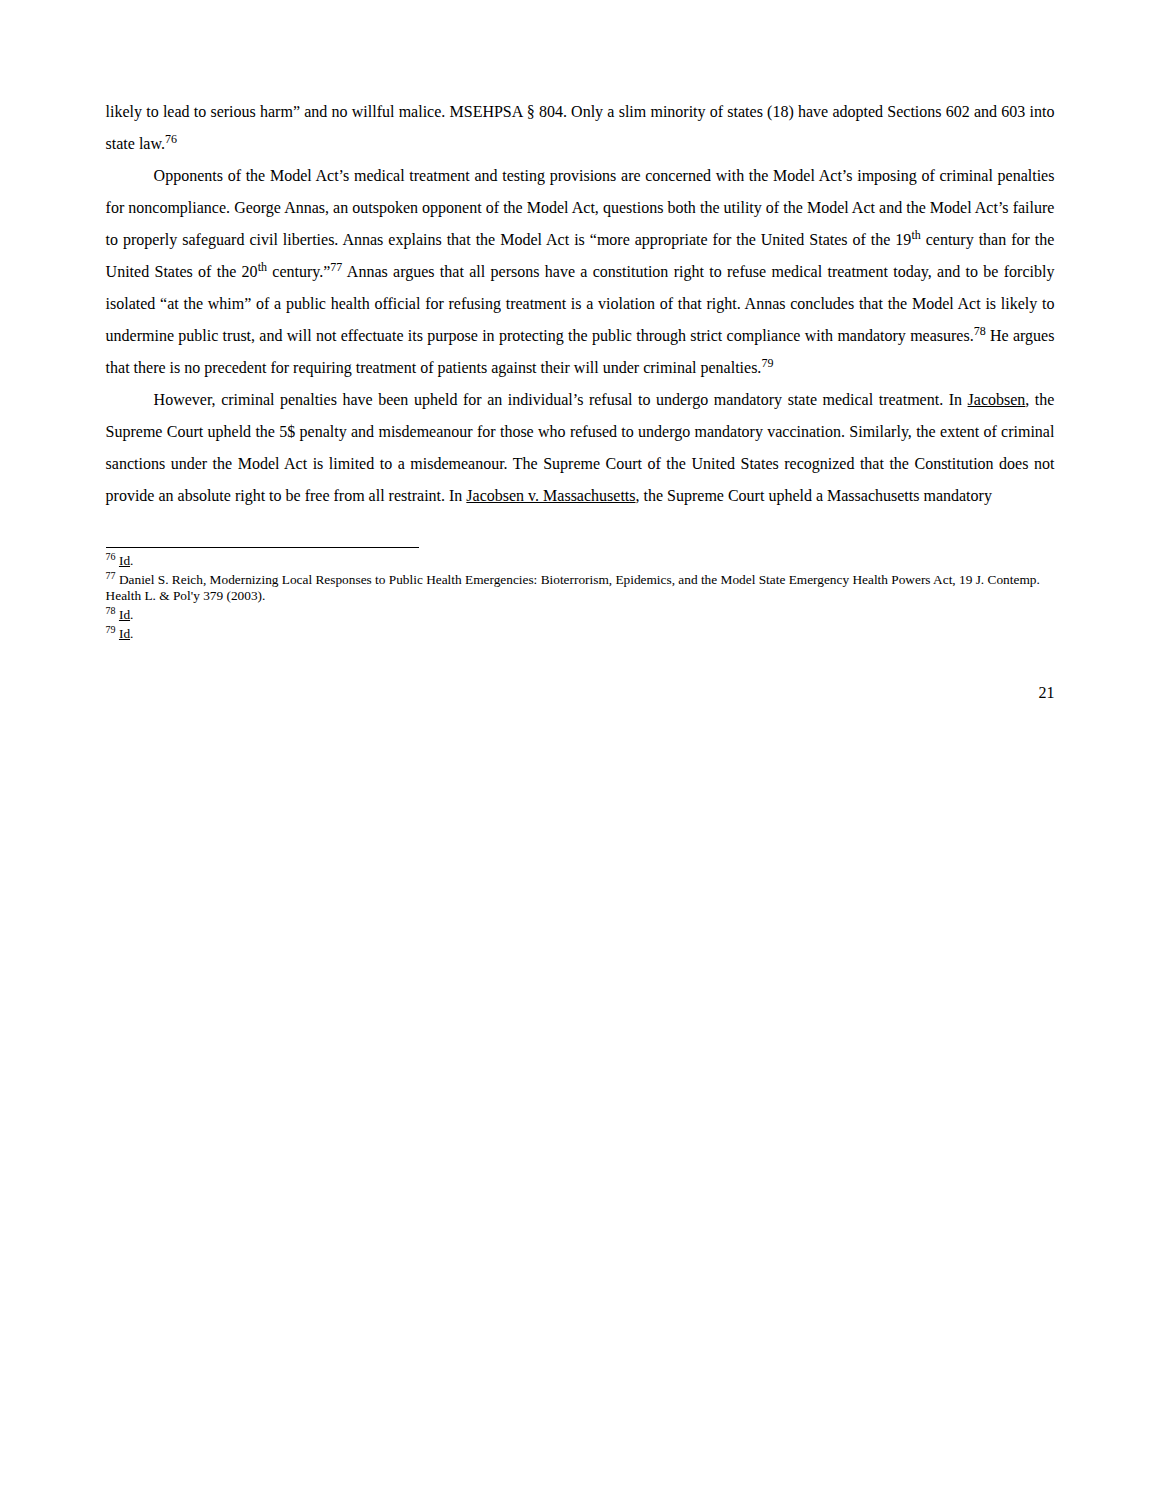likely to lead to serious harm” and no willful malice. MSEHPSA § 804. Only a slim minority of states (18) have adopted Sections 602 and 603 into state law.76
Opponents of the Model Act’s medical treatment and testing provisions are concerned with the Model Act’s imposing of criminal penalties for noncompliance. George Annas, an outspoken opponent of the Model Act, questions both the utility of the Model Act and the Model Act’s failure to properly safeguard civil liberties. Annas explains that the Model Act is “more appropriate for the United States of the 19th century than for the United States of the 20th century.”77 Annas argues that all persons have a constitution right to refuse medical treatment today, and to be forcibly isolated “at the whim” of a public health official for refusing treatment is a violation of that right. Annas concludes that the Model Act is likely to undermine public trust, and will not effectuate its purpose in protecting the public through strict compliance with mandatory measures.78 He argues that there is no precedent for requiring treatment of patients against their will under criminal penalties.79
However, criminal penalties have been upheld for an individual’s refusal to undergo mandatory state medical treatment. In Jacobsen, the Supreme Court upheld the 5$ penalty and misdemeanour for those who refused to undergo mandatory vaccination. Similarly, the extent of criminal sanctions under the Model Act is limited to a misdemeanour. The Supreme Court of the United States recognized that the Constitution does not provide an absolute right to be free from all restraint. In Jacobsen v. Massachusetts, the Supreme Court upheld a Massachusetts mandatory
76 Id.
77 Daniel S. Reich, Modernizing Local Responses to Public Health Emergencies: Bioterrorism, Epidemics, and the Model State Emergency Health Powers Act, 19 J. Contemp. Health L. & Pol'y 379 (2003).
78 Id.
79 Id.
21